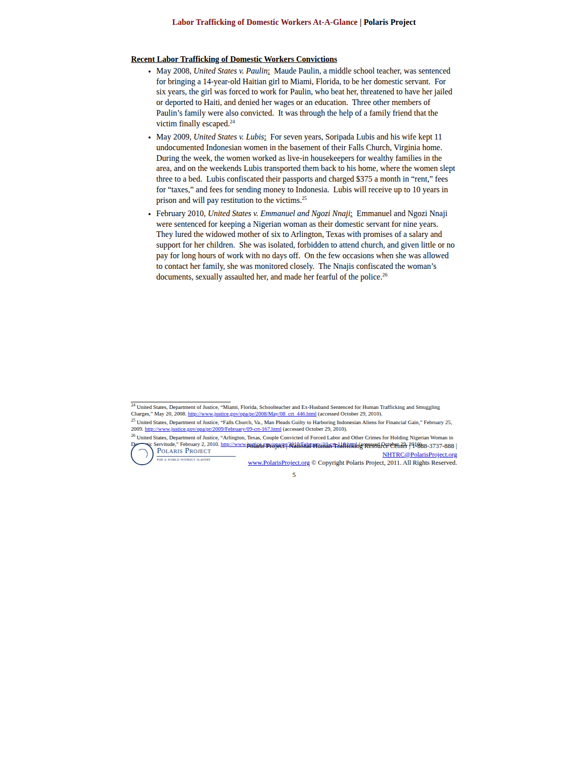Labor Trafficking of Domestic Workers At-A-Glance | Polaris Project
Recent Labor Trafficking of Domestic Workers Convictions
May 2008, United States v. Paulin: Maude Paulin, a middle school teacher, was sentenced for bringing a 14-year-old Haitian girl to Miami, Florida, to be her domestic servant. For six years, the girl was forced to work for Paulin, who beat her, threatened to have her jailed or deported to Haiti, and denied her wages or an education. Three other members of Paulin’s family were also convicted. It was through the help of a family friend that the victim finally escaped.24
May 2009, United States v. Lubis: For seven years, Soripada Lubis and his wife kept 11 undocumented Indonesian women in the basement of their Falls Church, Virginia home. During the week, the women worked as live-in housekeepers for wealthy families in the area, and on the weekends Lubis transported them back to his home, where the women slept three to a bed. Lubis confiscated their passports and charged $375 a month in “rent,” fees for “taxes,” and fees for sending money to Indonesia. Lubis will receive up to 10 years in prison and will pay restitution to the victims.25
February 2010, United States v. Emmanuel and Ngozi Nnaji: Emmanuel and Ngozi Nnaji were sentenced for keeping a Nigerian woman as their domestic servant for nine years. They lured the widowed mother of six to Arlington, Texas with promises of a salary and support for her children. She was isolated, forbidden to attend church, and given little or no pay for long hours of work with no days off. On the few occasions when she was allowed to contact her family, she was monitored closely. The Nnajis confiscated the woman’s documents, sexually assaulted her, and made her fearful of the police.26
24 United States, Department of Justice, “Miami, Florida, Schoolteacher and Ex-Husband Sentenced for Human Trafficking and Smuggling Charges,” May 20, 2008. http://www.justice.gov/opa/pr/2008/May/08_crt_446.html (accessed October 29, 2010).
25 United States, Department of Justice, “Falls Church, Va., Man Pleads Guilty to Harboring Indonesian Aliens for Financial Gain,” February 25, 2009. http://www.justice.gov/opa/pr/2009/February/09-crt-167.html (accessed October 29, 2010).
26 United States, Department of Justice, “Arlington, Texas, Couple Convicted of Forced Labor and Other Crimes for Holding Nigerian Woman in Domestic Servitude,” February 2, 2010. http://www.justice.gov/opa/pr/2010/February/10-crt-118.html (accessed October 29, 2010).
Polaris Project
for a world without slavery
Polaris Project | National Human Trafficking Resource Center | 1-888-3737-888 | NHTRC@PolarisProject.org
www.PolarisProject.org © Copyright Polaris Project, 2011. All Rights Reserved.
5